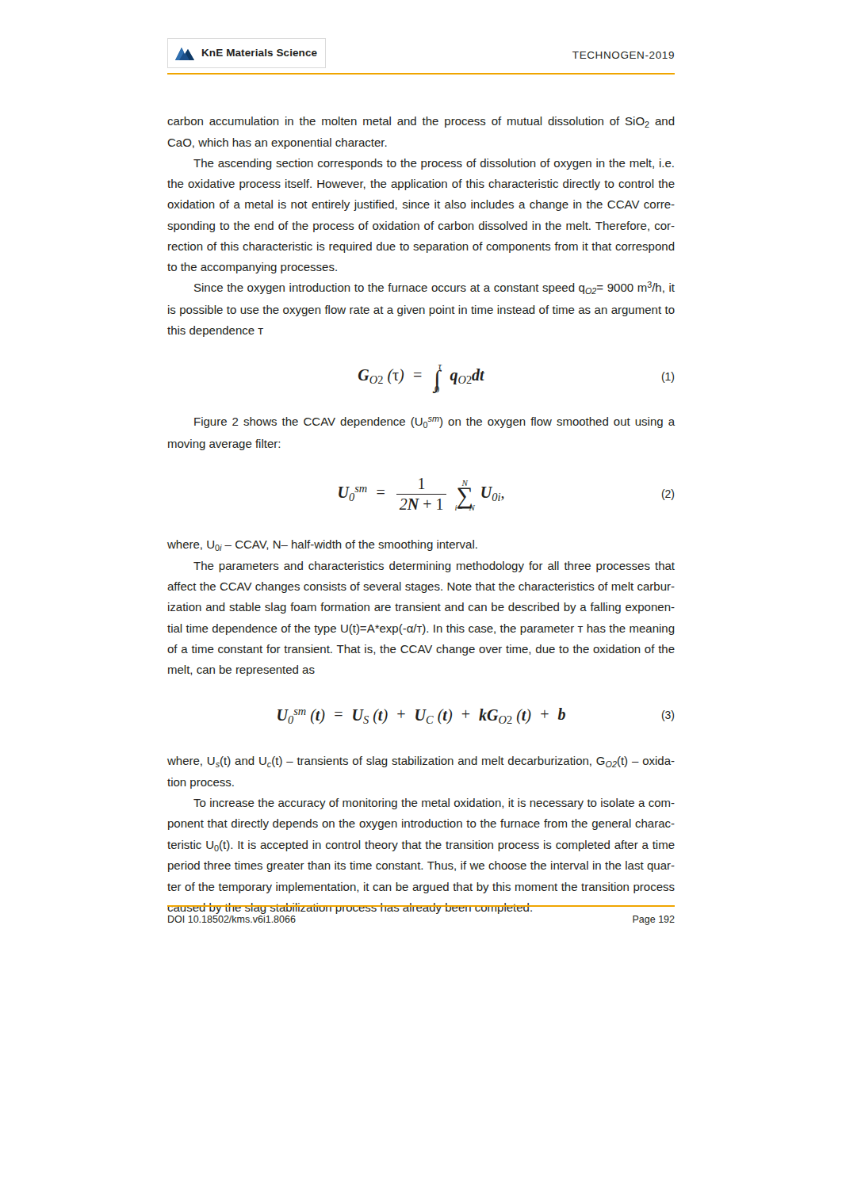KnE Materials Science
TECHNOGEN-2019
carbon accumulation in the molten metal and the process of mutual dissolution of SiO2 and CaO, which has an exponential character.
The ascending section corresponds to the process of dissolution of oxygen in the melt, i.e. the oxidative process itself. However, the application of this characteristic directly to control the oxidation of a metal is not entirely justified, since it also includes a change in the CCAV corresponding to the end of the process of oxidation of carbon dissolved in the melt. Therefore, correction of this characteristic is required due to separation of components from it that correspond to the accompanying processes.
Since the oxygen introduction to the furnace occurs at a constant speed qO2= 9000 m3/h, it is possible to use the oxygen flow rate at a given point in time instead of time as an argument to this dependence т
GO2 (τ) = ∫τ 0 qO2 dt
(1)
Figure 2 shows the CCAV dependence (U0 sm) on the oxygen flow smoothed out using a moving average filter:
U 0 sm = 1 2N + 1 N ∑ i=−N U 0i,
(2)
where, U0i – CCAV, N– half-width of the smoothing interval.
The parameters and characteristics determining methodology for all three processes that affect the CCAV changes consists of several stages. Note that the characteristics of melt carburization and stable slag foam formation are transient and can be described by a falling exponential time dependence of the type U(t)=A*exp(-α/т). In this case, the parameter т has the meaning of a time constant for transient. That is, the CCAV change over time, due to the oxidation of the melt, can be represented as
U 0 sm (t) = US (t) + UC (t) + kG O2 (t) + b
(3)
where, Us(t) and Uc(t) – transients of slag stabilization and melt decarburization, GO2(t) – oxidation process.
To increase the accuracy of monitoring the metal oxidation, it is necessary to isolate a component that directly depends on the oxygen introduction to the furnace from the general characteristic U0(t). It is accepted in control theory that the transition process is completed after a time period three times greater than its time constant. Thus, if we choose the interval in the last quarter of the temporary implementation, it can be argued that by this moment the transition process caused by the slag stabilization process has already been completed.
DOI 10.18502/kms.v6i1.8066 Page 192